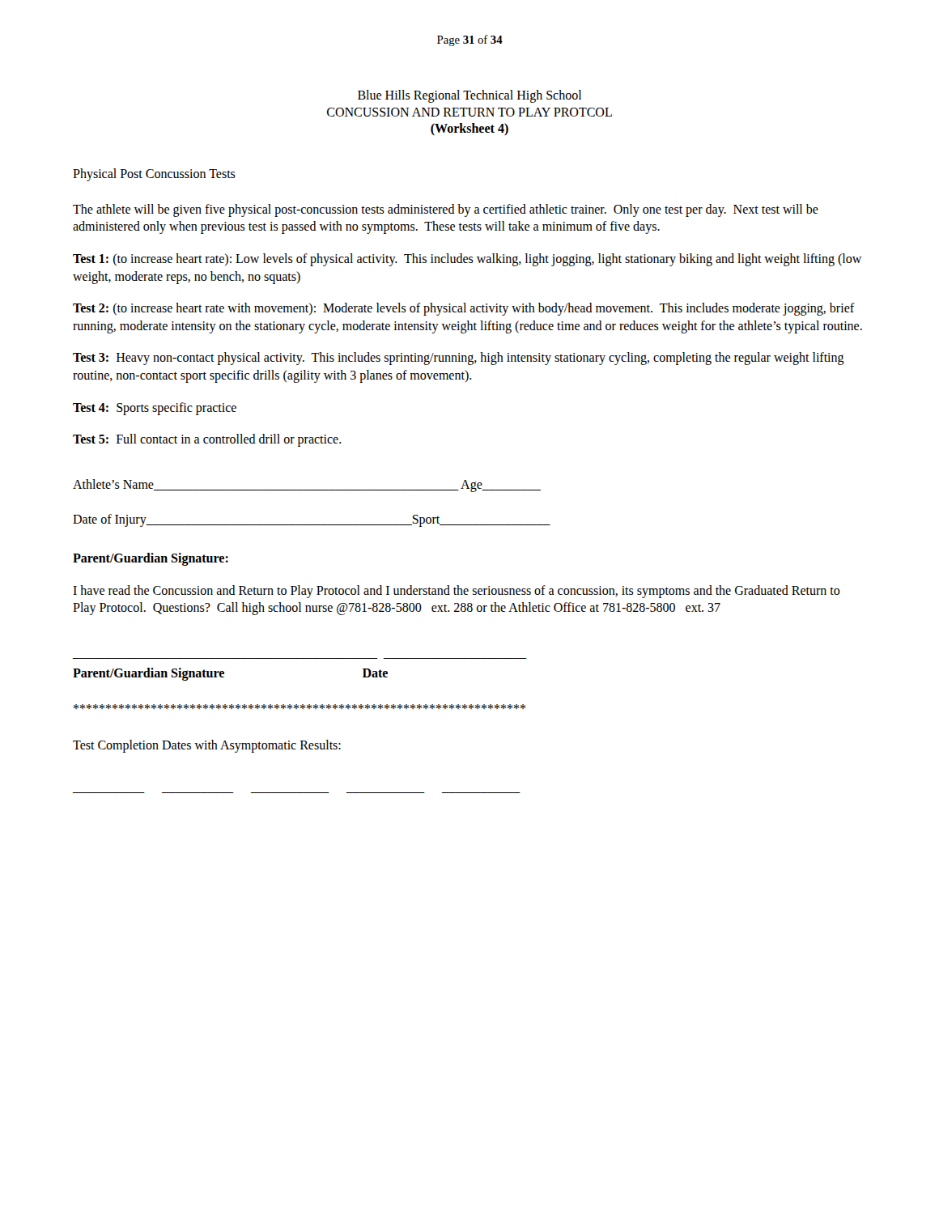Page 31 of 34
Blue Hills Regional Technical High School
CONCUSSION AND RETURN TO PLAY PROTCOL
(Worksheet 4)
Physical Post Concussion Tests
The athlete will be given five physical post-concussion tests administered by a certified athletic trainer. Only one test per day. Next test will be administered only when previous test is passed with no symptoms. These tests will take a minimum of five days.
Test 1: (to increase heart rate): Low levels of physical activity. This includes walking, light jogging, light stationary biking and light weight lifting (low weight, moderate reps, no bench, no squats)
Test 2: (to increase heart rate with movement): Moderate levels of physical activity with body/head movement. This includes moderate jogging, brief running, moderate intensity on the stationary cycle, moderate intensity weight lifting (reduce time and or reduces weight for the athlete’s typical routine.
Test 3: Heavy non-contact physical activity. This includes sprinting/running, high intensity stationary cycling, completing the regular weight lifting routine, non-contact sport specific drills (agility with 3 planes of movement).
Test 4: Sports specific practice
Test 5: Full contact in a controlled drill or practice.
Athlete’s Name_______________________________________________ Age_________
Date of Injury_________________________________________Sport_________________
Parent/Guardian Signature:
I have read the Concussion and Return to Play Protocol and I understand the seriousness of a concussion, its symptoms and the Graduated Return to Play Protocol. Questions? Call high school nurse @781-828-5800 ext. 288 or the Athletic Office at 781-828-5800 ext. 37
_______________________________________________ ______________________
Parent/Guardian SignatureDate
**********************************************************************
Test Completion Dates with Asymptomatic Results:
___________ ___________ ____________ ____________ ____________